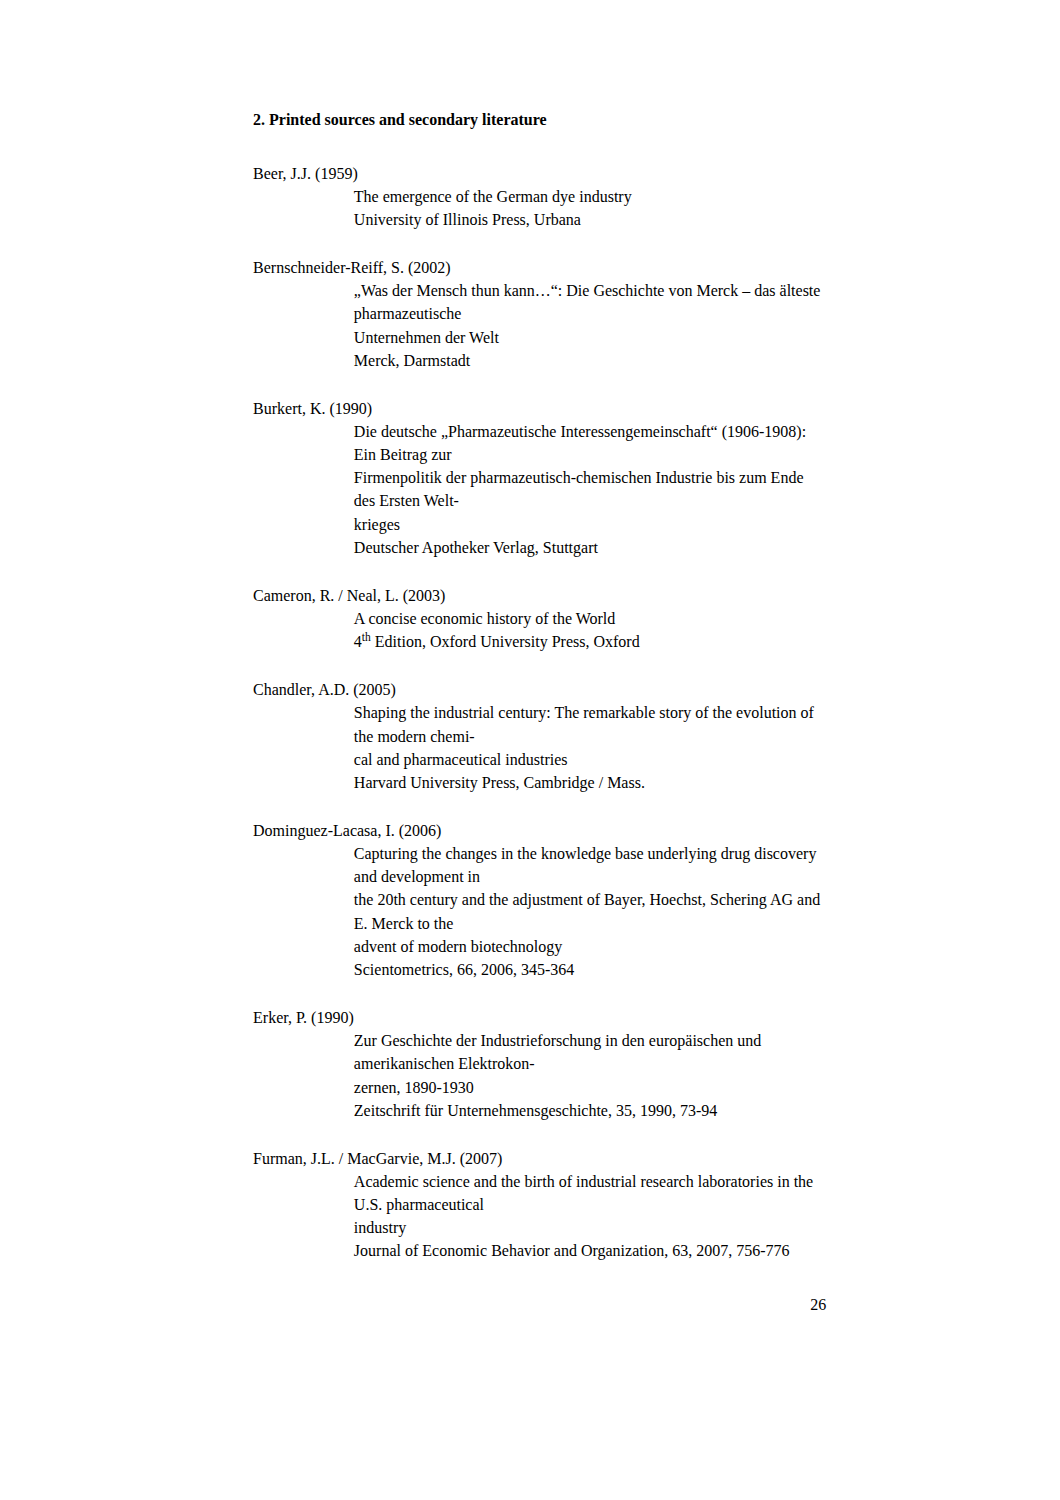2. Printed sources and secondary literature
Beer, J.J. (1959)
The emergence of the German dye industry
University of Illinois Press, Urbana
Bernschneider-Reiff, S. (2002)
„Was der Mensch thun kann…“: Die Geschichte von Merck – das älteste pharmazeutische
Unternehmen der Welt
Merck, Darmstadt
Burkert, K. (1990)
Die deutsche „Pharmazeutische Interessengemeinschaft“ (1906-1908): Ein Beitrag zur
Firmenpolitik der pharmazeutisch-chemischen Industrie bis zum Ende des Ersten Welt-
krieges
Deutscher Apotheker Verlag, Stuttgart
Cameron, R. / Neal, L. (2003)
A concise economic history of the World
4th Edition, Oxford University Press, Oxford
Chandler, A.D. (2005)
Shaping the industrial century: The remarkable story of the evolution of the modern chemi-
cal and pharmaceutical industries
Harvard University Press, Cambridge / Mass.
Dominguez-Lacasa, I. (2006)
Capturing the changes in the knowledge base underlying drug discovery and development in
the 20th century and the adjustment of Bayer, Hoechst, Schering AG and E. Merck to the
advent of modern biotechnology
Scientometrics, 66, 2006, 345-364
Erker, P. (1990)
Zur Geschichte der Industrieforschung in den europäischen und amerikanischen Elektrokon-
zernen, 1890-1930
Zeitschrift für Unternehmensgeschichte, 35, 1990, 73-94
Furman, J.L. / MacGarvie, M.J. (2007)
Academic science and the birth of industrial research laboratories in the U.S. pharmaceutical
industry
Journal of Economic Behavior and Organization, 63, 2007, 756-776
26